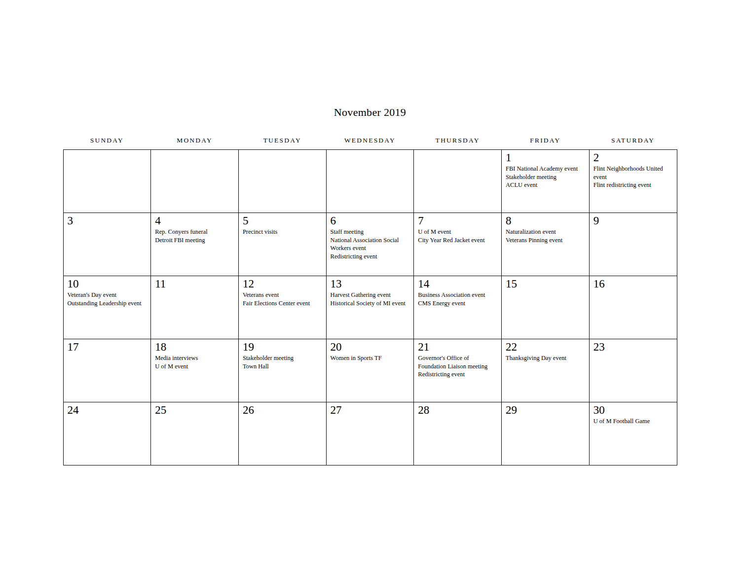November 2019
| SUNDAY | MONDAY | TUESDAY | WEDNESDAY | THURSDAY | FRIDAY | SATURDAY |
| --- | --- | --- | --- | --- | --- | --- |
| | | | | | 1 FBI National Academy event Stakeholder meeting ACLU event | 2 Flint Neighborhoods United event Flint redistricting event |
| 3 | 4 Rep. Conyers funeral Detroit FBI meeting | 5 Precinct visits | 6 Staff meeting National Association Social Workers event Redistricting event | 7 U of M event City Year Red Jacket event | 8 Naturalization event Veterans Pinning event | 9 |
| 10 Veteran's Day event Outstanding Leadership event | 11 | 12 Veterans event Fair Elections Center event | 13 Harvest Gathering event Historical Society of MI event | 14 Business Association event CMS Energy event | 15 | 16 |
| 17 | 18 Media interviews U of M event | 19 Stakeholder meeting Town Hall | 20 Women in Sports TF | 21 Governor's Office of Foundation Liaison meeting Redistricting event | 22 Thanksgiving Day event | 23 |
| 24 | 25 | 26 | 27 | 28 | 29 | 30 U of M Football Game |